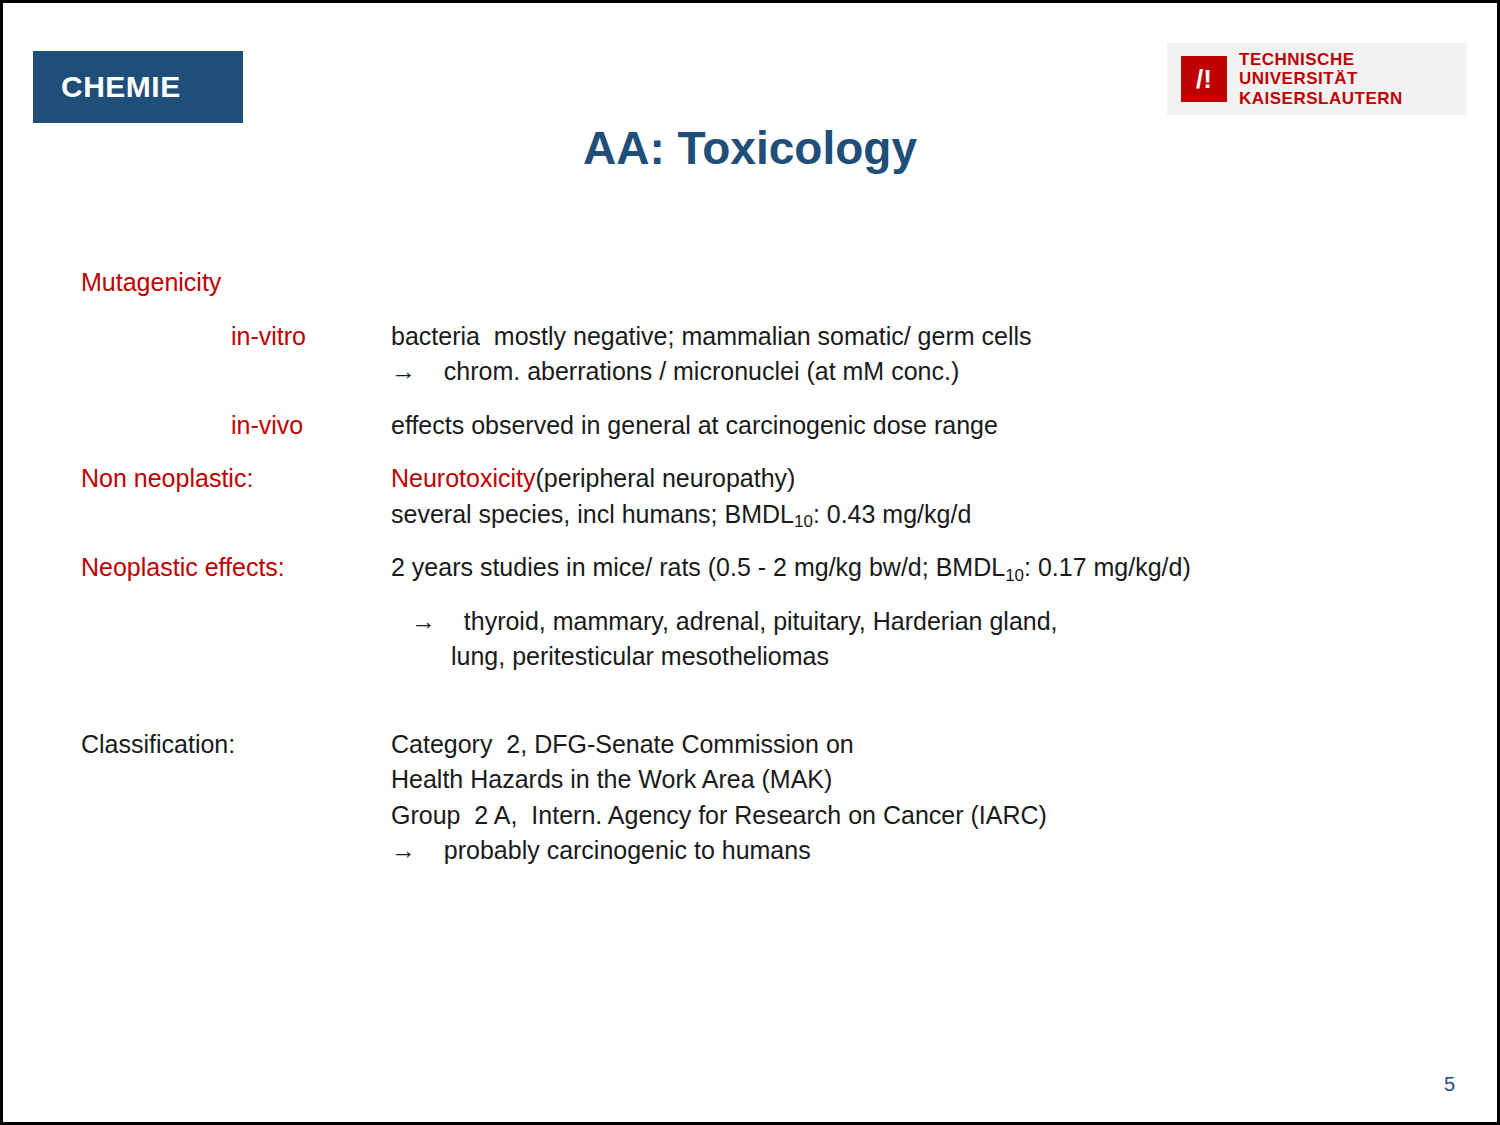CHEMIE
/!
TECHNISCHE UNIVERSITÄT
KAISERSLAUTERN
AA: Toxicology
Mutagenicity
in-vitro
bacteria mostly negative; mammalian somatic/ germ cells
→ chrom. aberrations / micronuclei (at mM conc.)
in-vivo
effects observed in general at carcinogenic dose range
Non neoplastic:
Neurotoxicity(peripheral neuropathy)
several species, incl humans; BMDL10: 0.43 mg/kg/d
Neoplastic effects:
2 years studies in mice/ rats (0.5 - 2 mg/kg bw/d; BMDL10: 0.17 mg/kg/d)
→ thyroid, mammary, adrenal, pituitary, Harderian gland,
lung, peritesticular mesotheliomas
Classification:
Category 2, DFG-Senate Commission on
Health Hazards in the Work Area (MAK)
Group 2 A, Intern. Agency for Research on Cancer (IARC)
→ probably carcinogenic to humans
5